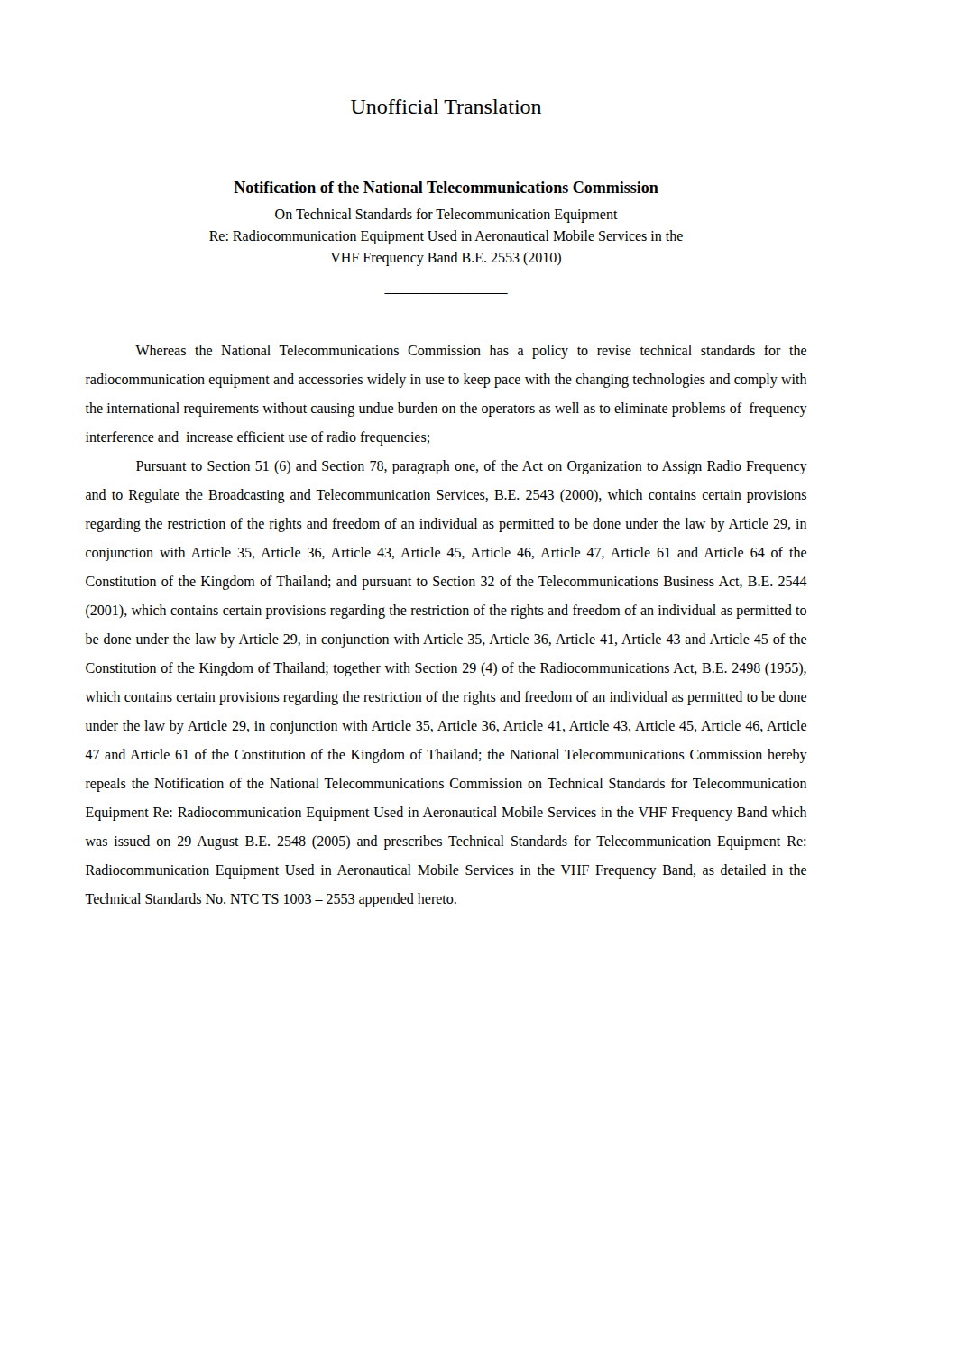Unofficial Translation
Notification of the National Telecommunications Commission
On Technical Standards for Telecommunication Equipment
Re: Radiocommunication Equipment Used in Aeronautical Mobile Services in the
VHF Frequency Band B.E. 2553 (2010)
_________________
Whereas the National Telecommunications Commission has a policy to revise technical standards for the radiocommunication equipment and accessories widely in use to keep pace with the changing technologies and comply with the international requirements without causing undue burden on the operators as well as to eliminate problems of frequency interference and increase efficient use of radio frequencies;
Pursuant to Section 51 (6) and Section 78, paragraph one, of the Act on Organization to Assign Radio Frequency and to Regulate the Broadcasting and Telecommunication Services, B.E. 2543 (2000), which contains certain provisions regarding the restriction of the rights and freedom of an individual as permitted to be done under the law by Article 29, in conjunction with Article 35, Article 36, Article 43, Article 45, Article 46, Article 47, Article 61 and Article 64 of the Constitution of the Kingdom of Thailand; and pursuant to Section 32 of the Telecommunications Business Act, B.E. 2544 (2001), which contains certain provisions regarding the restriction of the rights and freedom of an individual as permitted to be done under the law by Article 29, in conjunction with Article 35, Article 36, Article 41, Article 43 and Article 45 of the Constitution of the Kingdom of Thailand; together with Section 29 (4) of the Radiocommunications Act, B.E. 2498 (1955), which contains certain provisions regarding the restriction of the rights and freedom of an individual as permitted to be done under the law by Article 29, in conjunction with Article 35, Article 36, Article 41, Article 43, Article 45, Article 46, Article 47 and Article 61 of the Constitution of the Kingdom of Thailand; the National Telecommunications Commission hereby repeals the Notification of the National Telecommunications Commission on Technical Standards for Telecommunication Equipment Re: Radiocommunication Equipment Used in Aeronautical Mobile Services in the VHF Frequency Band which was issued on 29 August B.E. 2548 (2005) and prescribes Technical Standards for Telecommunication Equipment Re: Radiocommunication Equipment Used in Aeronautical Mobile Services in the VHF Frequency Band, as detailed in the Technical Standards No. NTC TS 1003 – 2553 appended hereto.